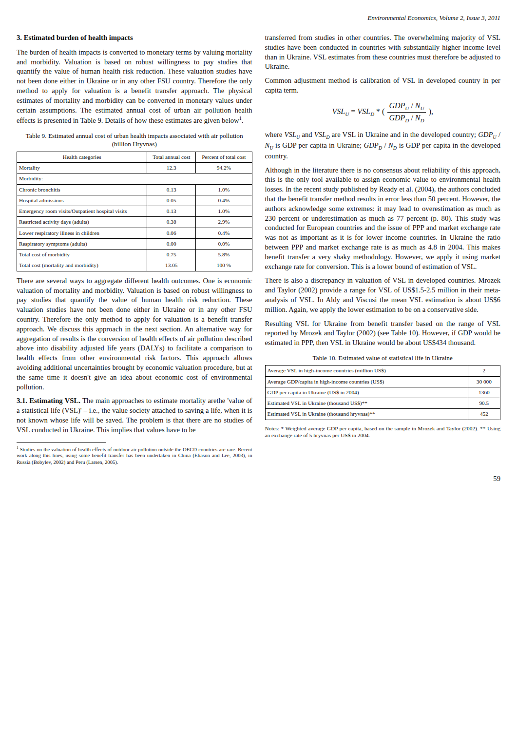Environmental Economics, Volume 2, Issue 3, 2011
3. Estimated burden of health impacts
The burden of health impacts is converted to monetary terms by valuing mortality and morbidity. Valuation is based on robust willingness to pay studies that quantify the value of human health risk reduction. These valuation studies have not been done either in Ukraine or in any other FSU country. Therefore the only method to apply for valuation is a benefit transfer approach. The physical estimates of mortality and morbidity can be converted in monetary values under certain assumptions. The estimated annual cost of urban air pollution health effects is presented in Table 9. Details of how these estimates are given below1.
Table 9. Estimated annual cost of urban health impacts associated with air pollution (billion Hryvnas)
| Health categories | Total annual cost | Percent of total cost |
| --- | --- | --- |
| Mortality | 12.3 | 94.2% |
| Morbidity: |
| Chronic bronchitis | 0.13 | 1.0% |
| Hospital admissions | 0.05 | 0.4% |
| Emergency room visits/Outpatient hospital visits | 0.13 | 1.0% |
| Restricted activity days (adults) | 0.38 | 2.9% |
| Lower respiratory illness in children | 0.06 | 0.4% |
| Respiratory symptoms (adults) | 0.00 | 0.0% |
| Total cost of morbidity | 0.75 | 5.8% |
| Total cost (mortality and morbidity) | 13.05 | 100 % |
There are several ways to aggregate different health outcomes. One is economic valuation of mortality and morbidity. Valuation is based on robust willingness to pay studies that quantify the value of human health risk reduction. These valuation studies have not been done either in Ukraine or in any other FSU country. Therefore the only method to apply for valuation is a benefit transfer approach. We discuss this approach in the next section. An alternative way for aggregation of results is the conversion of health effects of air pollution described above into disability adjusted life years (DALYs) to facilitate a comparison to health effects from other environmental risk factors. This approach allows avoiding additional uncertainties brought by economic valuation procedure, but at the same time it doesn't give an idea about economic cost of environmental pollution.
3.1. Estimating VSL. The main approaches to estimate mortality arethe 'value of a statistical life (VSL)' – i.e., the value society attached to saving a life, when it is not known whose life will be saved. The problem is that there are no studies of VSL conducted in Ukraine. This implies that values have to be
1 Studies on the valuation of health effects of outdoor air pollution outside the OECD countries are rare. Recent work along this lines, using some benefit transfer has been undertaken in China (Eliason and Lee, 2003), in Russia (Bobylev, 2002) and Peru (Larsen, 2005).
transferred from studies in other countries. The overwhelming majority of VSL studies have been conducted in countries with substantially higher income level than in Ukraine. VSL estimates from these countries must therefore be adjusted to Ukraine.
Common adjustment method is calibration of VSL in developed country in per capita term.
VSLU = VSLD * ( GDPU / NU GDPD / ND ),
where VSLU and VSLD are VSL in Ukraine and in the developed country; GDPU / NU is GDP per capita in Ukraine; GDPD / ND is GDP per capita in the developed country.
Although in the literature there is no consensus about reliability of this approach, this is the only tool available to assign economic value to environmental health losses. In the recent study published by Ready et al. (2004), the authors concluded that the benefit transfer method results in error less than 50 percent. However, the authors acknowledge some extremes: it may lead to overestimation as much as 230 percent or underestimation as much as 77 percent (p. 80). This study was conducted for European countries and the issue of PPP and market exchange rate was not as important as it is for lower income countries. In Ukraine the ratio between PPP and market exchange rate is as much as 4.8 in 2004. This makes benefit transfer a very shaky methodology. However, we apply it using market exchange rate for conversion. This is a lower bound of estimation of VSL.
There is also a discrepancy in valuation of VSL in developed countries. Mrozek and Taylor (2002) provide a range for VSL of US$1.5-2.5 million in their meta-analysis of VSL. In Aldy and Viscusi the mean VSL estimation is about US$6 million. Again, we apply the lower estimation to be on a conservative side.
Resulting VSL for Ukraine from benefit transfer based on the range of VSL reported by Mrozek and Taylor (2002) (see Table 10). However, if GDP would be estimated in PPP, then VSL in Ukraine would be about US$434 thousand.
Table 10. Estimated value of statistical life in Ukraine
| Average VSL in high-income countries (million US$) | 2 |
| Average GDP/capita in high-income countries (US$) | 30 000 |
| GDP per capita in Ukraine (US$ in 2004) | 1360 |
| Estimated VSL in Ukraine (thousand US$)** | 90.5 |
| Estimated VSL in Ukraine (thousand hryvnas)** | 452 |
Notes: * Weighted average GDP per capita, based on the sample in Mrozek and Taylor (2002). ** Using an exchange rate of 5 hryvnas per US$ in 2004.
59